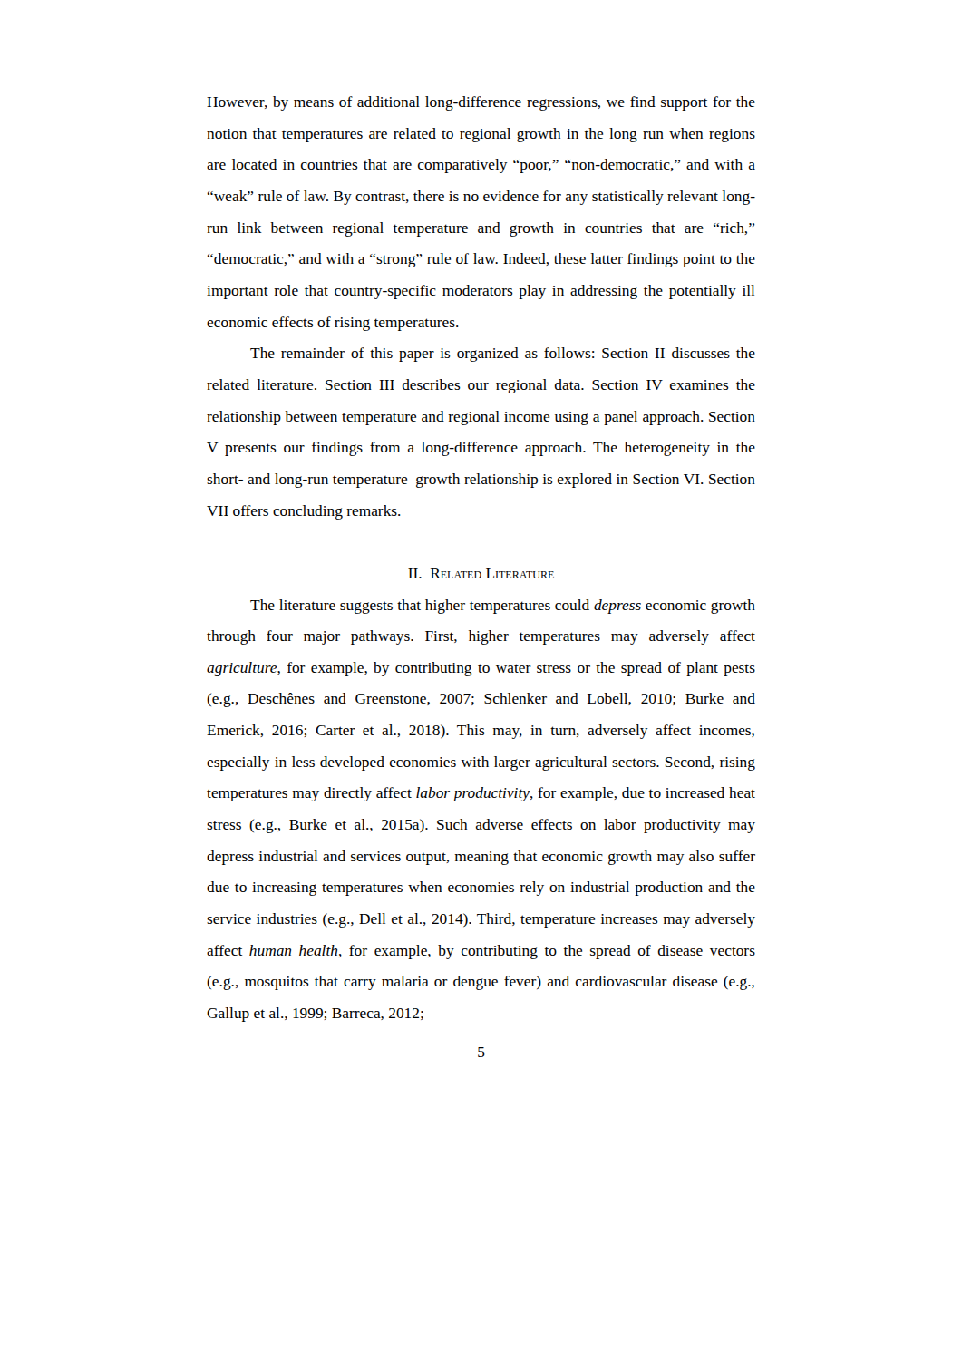However, by means of additional long-difference regressions, we find support for the notion that temperatures are related to regional growth in the long run when regions are located in countries that are comparatively “poor,” “non-democratic,” and with a “weak” rule of law. By contrast, there is no evidence for any statistically relevant long-run link between regional temperature and growth in countries that are “rich,” “democratic,” and with a “strong” rule of law. Indeed, these latter findings point to the important role that country-specific moderators play in addressing the potentially ill economic effects of rising temperatures.
The remainder of this paper is organized as follows: Section II discusses the related literature. Section III describes our regional data. Section IV examines the relationship between temperature and regional income using a panel approach. Section V presents our findings from a long-difference approach. The heterogeneity in the short- and long-run temperature–growth relationship is explored in Section VI. Section VII offers concluding remarks.
II. Related Literature
The literature suggests that higher temperatures could depress economic growth through four major pathways. First, higher temperatures may adversely affect agriculture, for example, by contributing to water stress or the spread of plant pests (e.g., Deschênes and Greenstone, 2007; Schlenker and Lobell, 2010; Burke and Emerick, 2016; Carter et al., 2018). This may, in turn, adversely affect incomes, especially in less developed economies with larger agricultural sectors. Second, rising temperatures may directly affect labor productivity, for example, due to increased heat stress (e.g., Burke et al., 2015a). Such adverse effects on labor productivity may depress industrial and services output, meaning that economic growth may also suffer due to increasing temperatures when economies rely on industrial production and the service industries (e.g., Dell et al., 2014). Third, temperature increases may adversely affect human health, for example, by contributing to the spread of disease vectors (e.g., mosquitos that carry malaria or dengue fever) and cardiovascular disease (e.g., Gallup et al., 1999; Barreca, 2012;
5